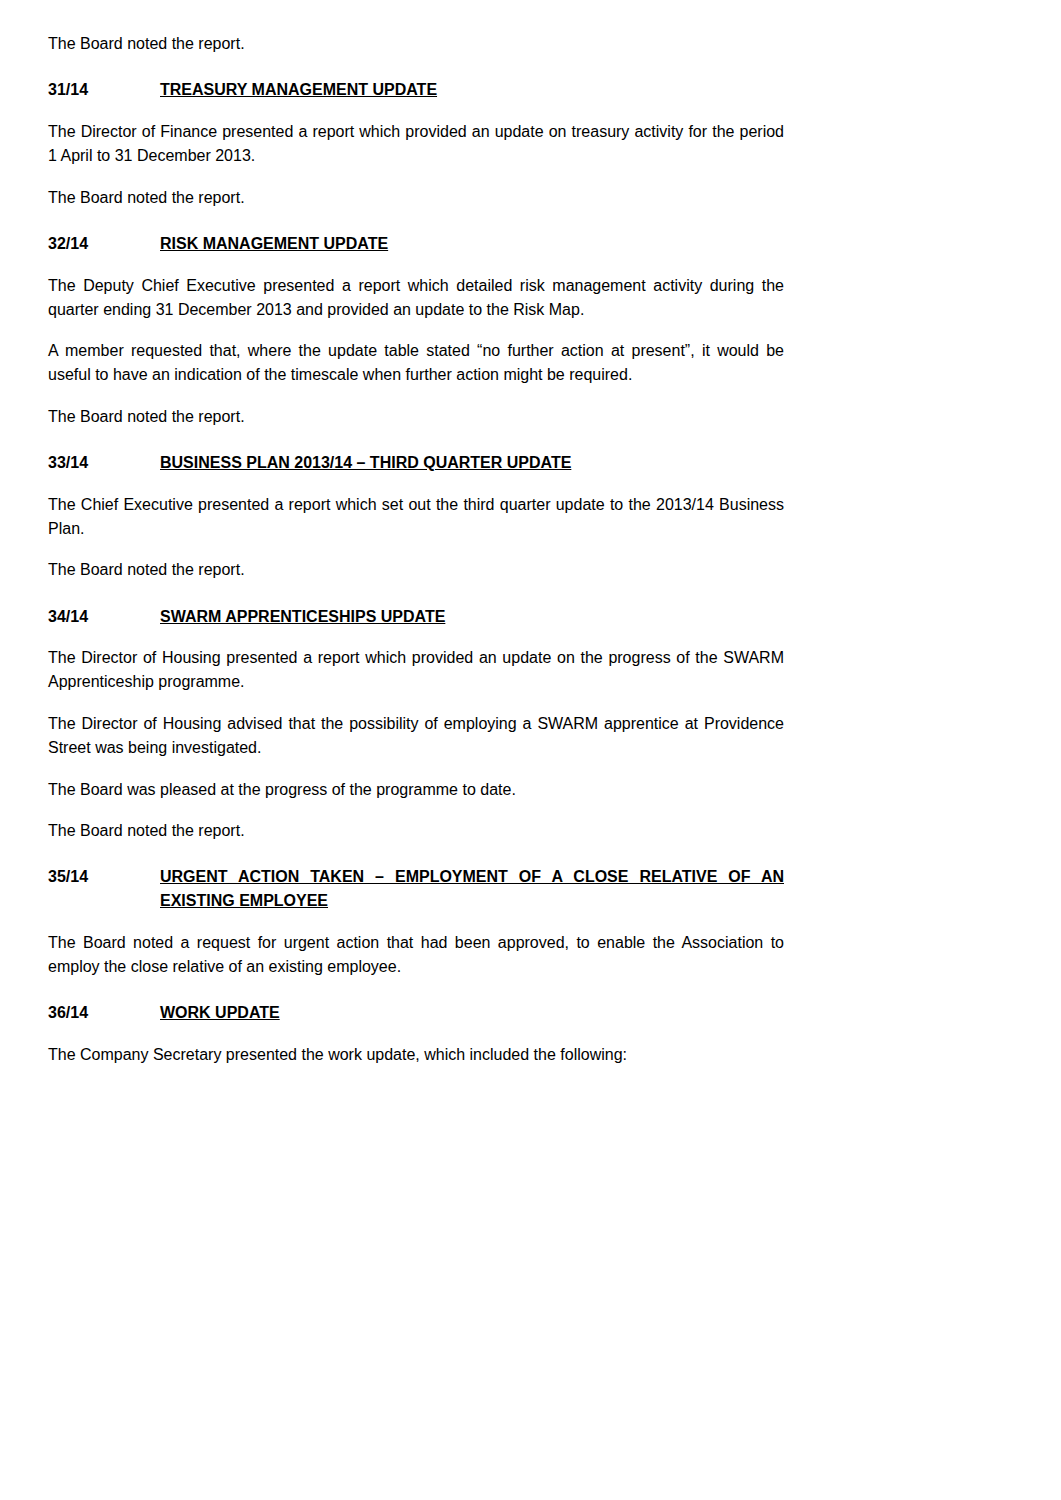The Board noted the report.
31/14 Treasury Management Update
The Director of Finance presented a report which provided an update on treasury activity for the period 1 April to 31 December 2013.
The Board noted the report.
32/14 Risk Management Update
The Deputy Chief Executive presented a report which detailed risk management activity during the quarter ending 31 December 2013 and provided an update to the Risk Map.
A member requested that, where the update table stated “no further action at present”, it would be useful to have an indication of the timescale when further action might be required.
The Board noted the report.
33/14 Business Plan 2013/14 – Third Quarter Update
The Chief Executive presented a report which set out the third quarter update to the 2013/14 Business Plan.
The Board noted the report.
34/14 SWARM Apprenticeships Update
The Director of Housing presented a report which provided an update on the progress of the SWARM Apprenticeship programme.
The Director of Housing advised that the possibility of employing a SWARM apprentice at Providence Street was being investigated.
The Board was pleased at the progress of the programme to date.
The Board noted the report.
35/14 Urgent Action Taken – Employment of a Close Relative of an Existing Employee
The Board noted a request for urgent action that had been approved, to enable the Association to employ the close relative of an existing employee.
36/14 Work Update
The Company Secretary presented the work update, which included the following: